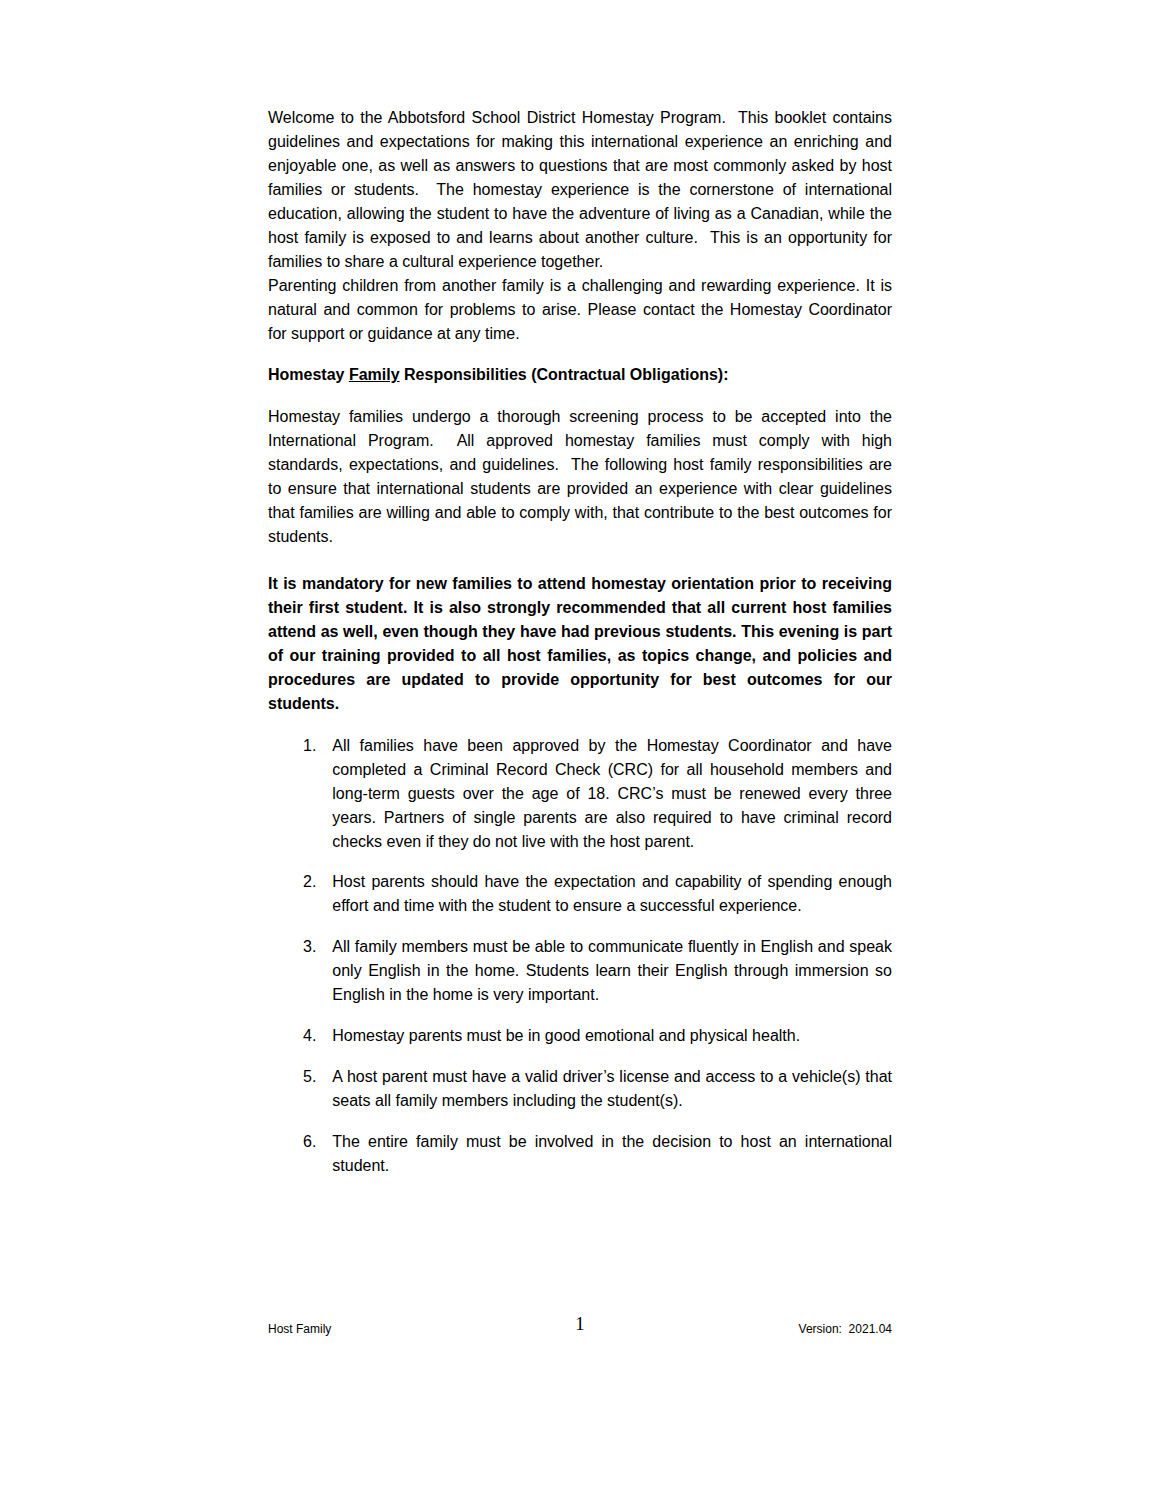Welcome to the Abbotsford School District Homestay Program. This booklet contains guidelines and expectations for making this international experience an enriching and enjoyable one, as well as answers to questions that are most commonly asked by host families or students. The homestay experience is the cornerstone of international education, allowing the student to have the adventure of living as a Canadian, while the host family is exposed to and learns about another culture. This is an opportunity for families to share a cultural experience together.
Parenting children from another family is a challenging and rewarding experience. It is natural and common for problems to arise. Please contact the Homestay Coordinator for support or guidance at any time.
Homestay Family Responsibilities (Contractual Obligations):
Homestay families undergo a thorough screening process to be accepted into the International Program. All approved homestay families must comply with high standards, expectations, and guidelines. The following host family responsibilities are to ensure that international students are provided an experience with clear guidelines that families are willing and able to comply with, that contribute to the best outcomes for students.
It is mandatory for new families to attend homestay orientation prior to receiving their first student. It is also strongly recommended that all current host families attend as well, even though they have had previous students. This evening is part of our training provided to all host families, as topics change, and policies and procedures are updated to provide opportunity for best outcomes for our students.
All families have been approved by the Homestay Coordinator and have completed a Criminal Record Check (CRC) for all household members and long-term guests over the age of 18. CRC’s must be renewed every three years. Partners of single parents are also required to have criminal record checks even if they do not live with the host parent.
Host parents should have the expectation and capability of spending enough effort and time with the student to ensure a successful experience.
All family members must be able to communicate fluently in English and speak only English in the home. Students learn their English through immersion so English in the home is very important.
Homestay parents must be in good emotional and physical health.
A host parent must have a valid driver’s license and access to a vehicle(s) that seats all family members including the student(s).
The entire family must be involved in the decision to host an international student.
Host Family
1
Version: 2021.04